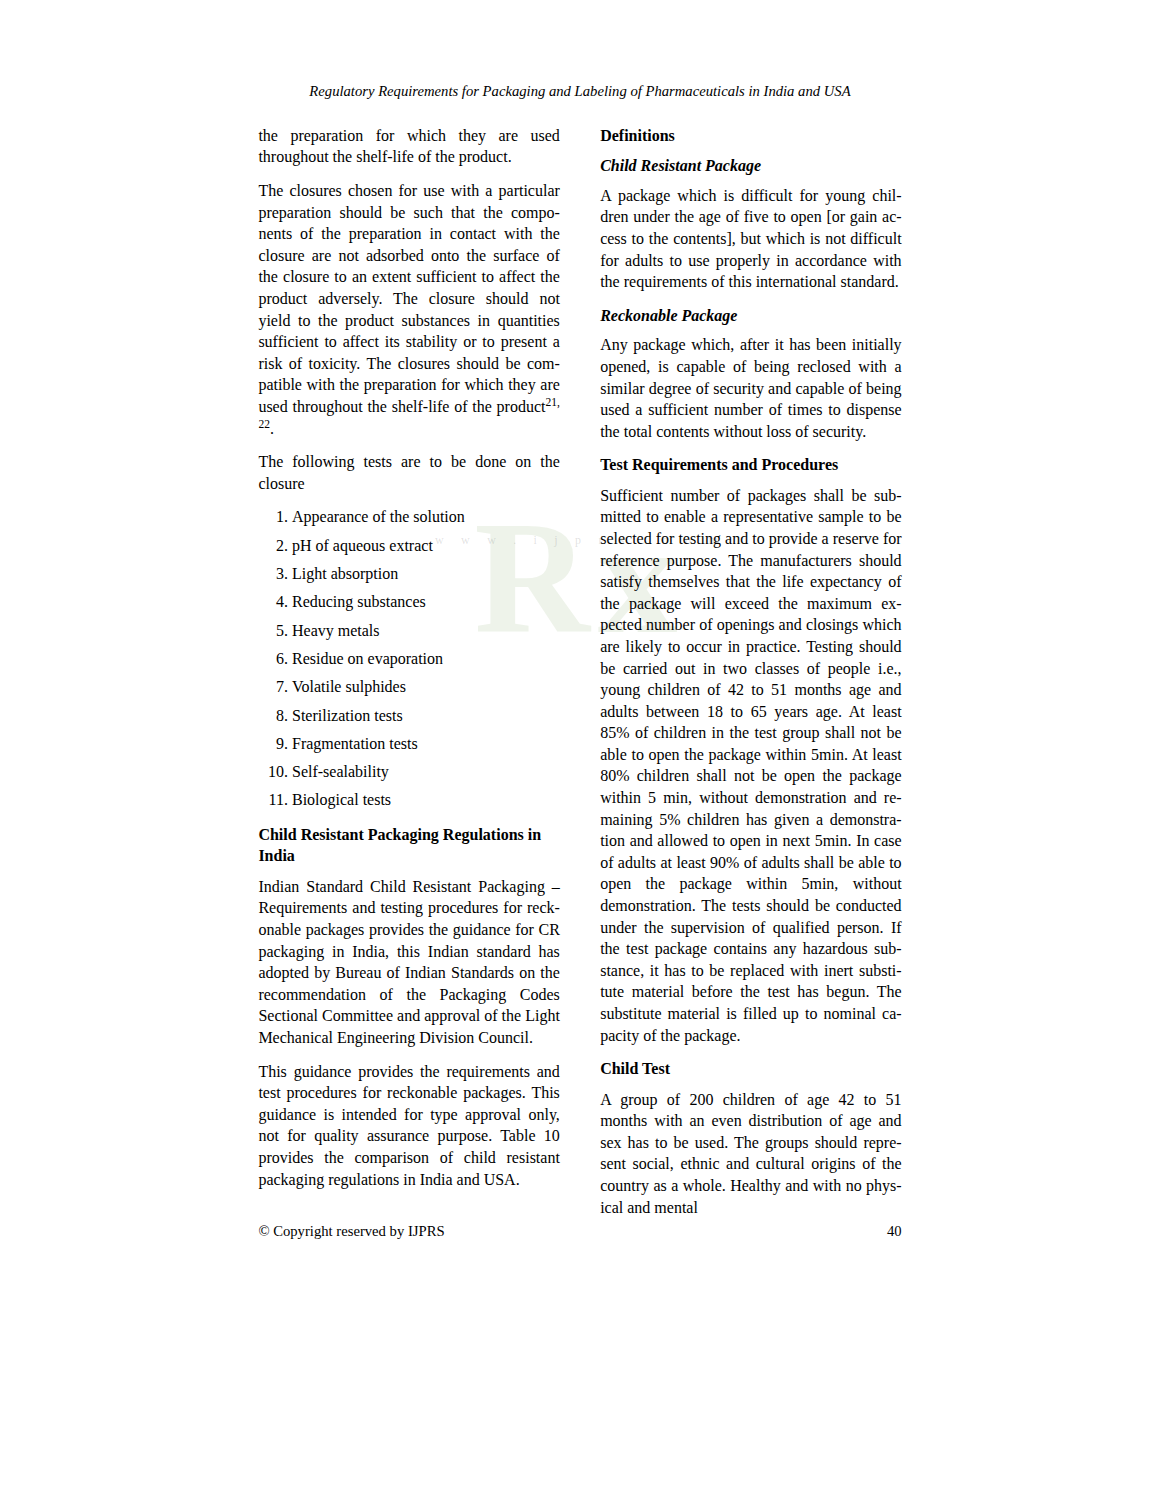Rx
w w w . i j p r s . c o m
Regulatory Requirements for Packaging and Labeling of Pharmaceuticals in India and USA
the preparation for which they are used throughout the shelf-life of the product.
The closures chosen for use with a particular preparation should be such that the components of the preparation in contact with the closure are not adsorbed onto the surface of the closure to an extent sufficient to affect the product adversely. The closure should not yield to the product substances in quantities sufficient to affect its stability or to present a risk of toxicity. The closures should be compatible with the preparation for which they are used throughout the shelf-life of the product21, 22.
The following tests are to be done on the closure
Appearance of the solution
pH of aqueous extract
Light absorption
Reducing substances
Heavy metals
Residue on evaporation
Volatile sulphides
Sterilization tests
Fragmentation tests
Self-sealability
Biological tests
Child Resistant Packaging Regulations in India
Indian Standard Child Resistant Packaging – Requirements and testing procedures for reckonable packages provides the guidance for CR packaging in India, this Indian standard has adopted by Bureau of Indian Standards on the recommendation of the Packaging Codes Sectional Committee and approval of the Light Mechanical Engineering Division Council.
This guidance provides the requirements and test procedures for reckonable packages. This guidance is intended for type approval only, not for quality assurance purpose. Table 10 provides the comparison of child resistant packaging regulations in India and USA.
Definitions
Child Resistant Package
A package which is difficult for young children under the age of five to open [or gain access to the contents], but which is not difficult for adults to use properly in accordance with the requirements of this international standard.
Reckonable Package
Any package which, after it has been initially opened, is capable of being reclosed with a similar degree of security and capable of being used a sufficient number of times to dispense the total contents without loss of security.
Test Requirements and Procedures
Sufficient number of packages shall be submitted to enable a representative sample to be selected for testing and to provide a reserve for reference purpose. The manufacturers should satisfy themselves that the life expectancy of the package will exceed the maximum expected number of openings and closings which are likely to occur in practice. Testing should be carried out in two classes of people i.e., young children of 42 to 51 months age and adults between 18 to 65 years age. At least 85% of children in the test group shall not be able to open the package within 5min. At least 80% children shall not be open the package within 5 min, without demonstration and remaining 5% children has given a demonstration and allowed to open in next 5min. In case of adults at least 90% of adults shall be able to open the package within 5min, without demonstration. The tests should be conducted under the supervision of qualified person. If the test package contains any hazardous substance, it has to be replaced with inert substitute material before the test has begun. The substitute material is filled up to nominal capacity of the package.
Child Test
A group of 200 children of age 42 to 51 months with an even distribution of age and sex has to be used. The groups should represent social, ethnic and cultural origins of the country as a whole. Healthy and with no physical and mental
© Copyright reserved by IJPRS
40